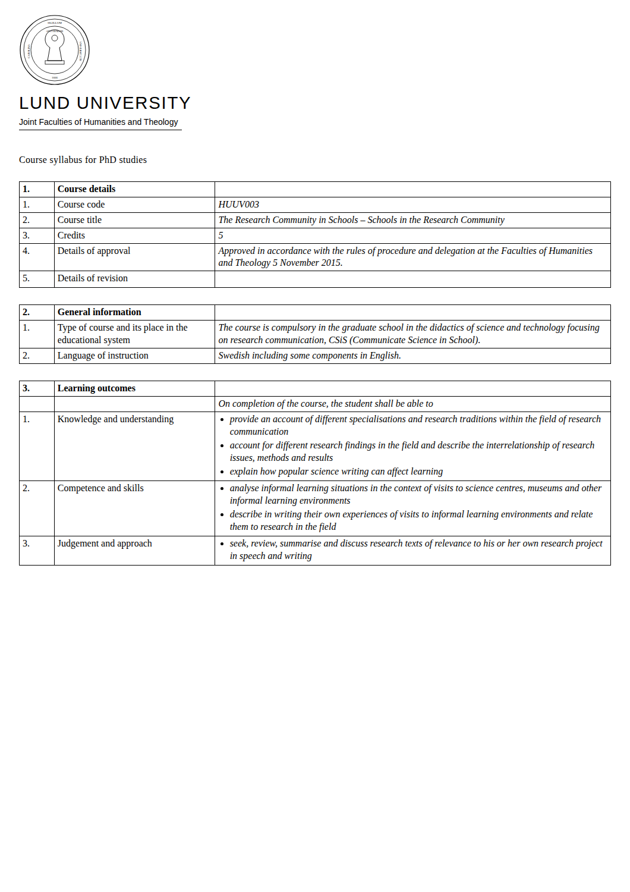SIGILLUM 1666 CAROLINA VNIVERSITATIS ADVT RVMVNE
LUND UNIVERSITY
Joint Faculties of Humanities and Theology
Course syllabus for PhD studies
| 1. | Course details | |
| 1. | Course code | HUUV003 |
| 2. | Course title | The Research Community in Schools – Schools in the Research Community |
| 3. | Credits | 5 |
| 4. | Details of approval | Approved in accordance with the rules of procedure and delegation at the Faculties of Humanities and Theology 5 November 2015. |
| 5. | Details of revision | |
| 2. | General information | |
| 1. | Type of course and its place in the educational system | The course is compulsory in the graduate school in the didactics of science and technology focusing on research communication, CSiS (Communicate Science in School). |
| 2. | Language of instruction | Swedish including some components in English. |
| 3. | Learning outcomes | |
| | | On completion of the course, the student shall be able to |
| 1. | Knowledge and understanding | provide an account of different specialisations and research traditions within the field of research communication account for different research findings in the field and describe the interrelationship of research issues, methods and results explain how popular science writing can affect learning |
| 2. | Competence and skills | analyse informal learning situations in the context of visits to science centres, museums and other informal learning environments describe in writing their own experiences of visits to informal learning environments and relate them to research in the field |
| 3. | Judgement and approach | seek, review, summarise and discuss research texts of relevance to his or her own research project in speech and writing |